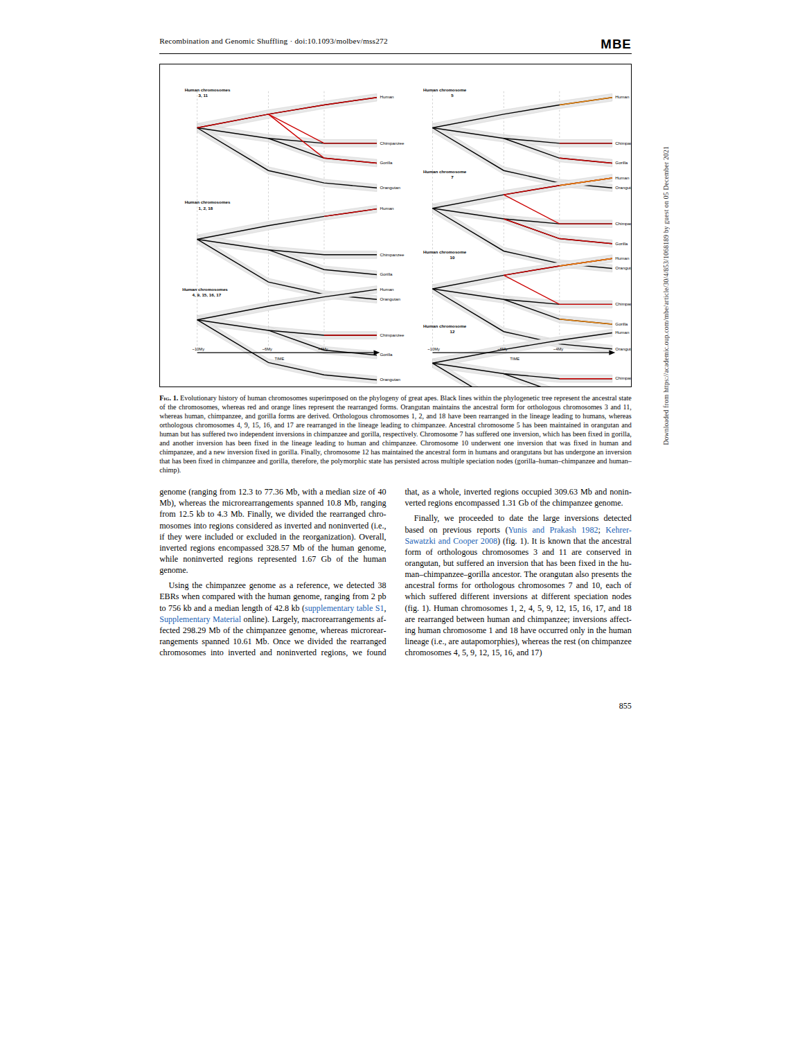Recombination and Genomic Shuffling · doi:10.1093/molbev/mss272
MBE
Human chromosomes 3, 11 Human Chimpanzee Gorilla Orangutan Human chromosomes 1, 2, 18 Human Chimpanzee Gorilla Orangutan Human chromosomes 4, 9, 15, 16, 17 Human Chimpanzee Gorilla Orangutan Human chromosome 5 Human Chimpanzee Gorilla Orangutan Human chromosome 7 Human Chimpanzee Gorilla Orangutan Human chromosome 10 Human Chimpanzee Gorilla Orangutan Human chromosome 12 Human Chimpanzee Gorilla Orangutan ~10My ~6My ~4My TIME ~10My ~6My ~4My TIME
Fig. 1. Evolutionary history of human chromosomes superimposed on the phylogeny of great apes. Black lines within the phylogenetic tree represent the ancestral state of the chromosomes, whereas red and orange lines represent the rearranged forms. Orangutan maintains the ancestral form for orthologous chromosomes 3 and 11, whereas human, chimpanzee, and gorilla forms are derived. Orthologous chromosomes 1, 2, and 18 have been rearranged in the lineage leading to humans, whereas orthologous chromosomes 4, 9, 15, 16, and 17 are rearranged in the lineage leading to chimpanzee. Ancestral chromosome 5 has been maintained in orangutan and human but has suffered two independent inversions in chimpanzee and gorilla, respectively. Chromosome 7 has suffered one inversion, which has been fixed in gorilla, and another inversion has been fixed in the lineage leading to human and chimpanzee. Chromosome 10 underwent one inversion that was fixed in human and chimpanzee, and a new inversion fixed in gorilla. Finally, chromosome 12 has maintained the ancestral form in humans and orangutans but has undergone an inversion that has been fixed in chimpanzee and gorilla, therefore, the polymorphic state has persisted across multiple speciation nodes (gorilla–human–chimpanzee and human–chimp).
genome (ranging from 12.3 to 77.36 Mb, with a median size of 40 Mb), whereas the microrearrangements spanned 10.8 Mb, ranging from 12.5 kb to 4.3 Mb. Finally, we divided the rearranged chromosomes into regions considered as inverted and noninverted (i.e., if they were included or excluded in the reorganization). Overall, inverted regions encompassed 328.57 Mb of the human genome, while noninverted regions represented 1.67 Gb of the human genome.
Using the chimpanzee genome as a reference, we detected 38 EBRs when compared with the human genome, ranging from 2 pb to 756 kb and a median length of 42.8 kb (supplementary table S1, Supplementary Material online). Largely, macrorearrangements affected 298.29 Mb of the chimpanzee genome, whereas microrearrangements spanned 10.61 Mb. Once we divided the rearranged chromosomes into inverted and noninverted regions, we found that, as a whole, inverted regions occupied 309.63 Mb and noninverted regions encompassed 1.31 Gb of the chimpanzee genome.
Finally, we proceeded to date the large inversions detected based on previous reports (Yunis and Prakash 1982; Kehrer-Sawatzki and Cooper 2008) (fig. 1). It is known that the ancestral form of orthologous chromosomes 3 and 11 are conserved in orangutan, but suffered an inversion that has been fixed in the human–chimpanzee–gorilla ancestor. The orangutan also presents the ancestral forms for orthologous chromosomes 7 and 10, each of which suffered different inversions at different speciation nodes (fig. 1). Human chromosomes 1, 2, 4, 5, 9, 12, 15, 16, 17, and 18 are rearranged between human and chimpanzee; inversions affecting human chromosome 1 and 18 have occurred only in the human lineage (i.e., are autapomorphies), whereas the rest (on chimpanzee chromosomes 4, 5, 9, 12, 15, 16, and 17)
Downloaded from https://academic.oup.com/mbe/article/30/4/853/1068189 by guest on 05 December 2021
855